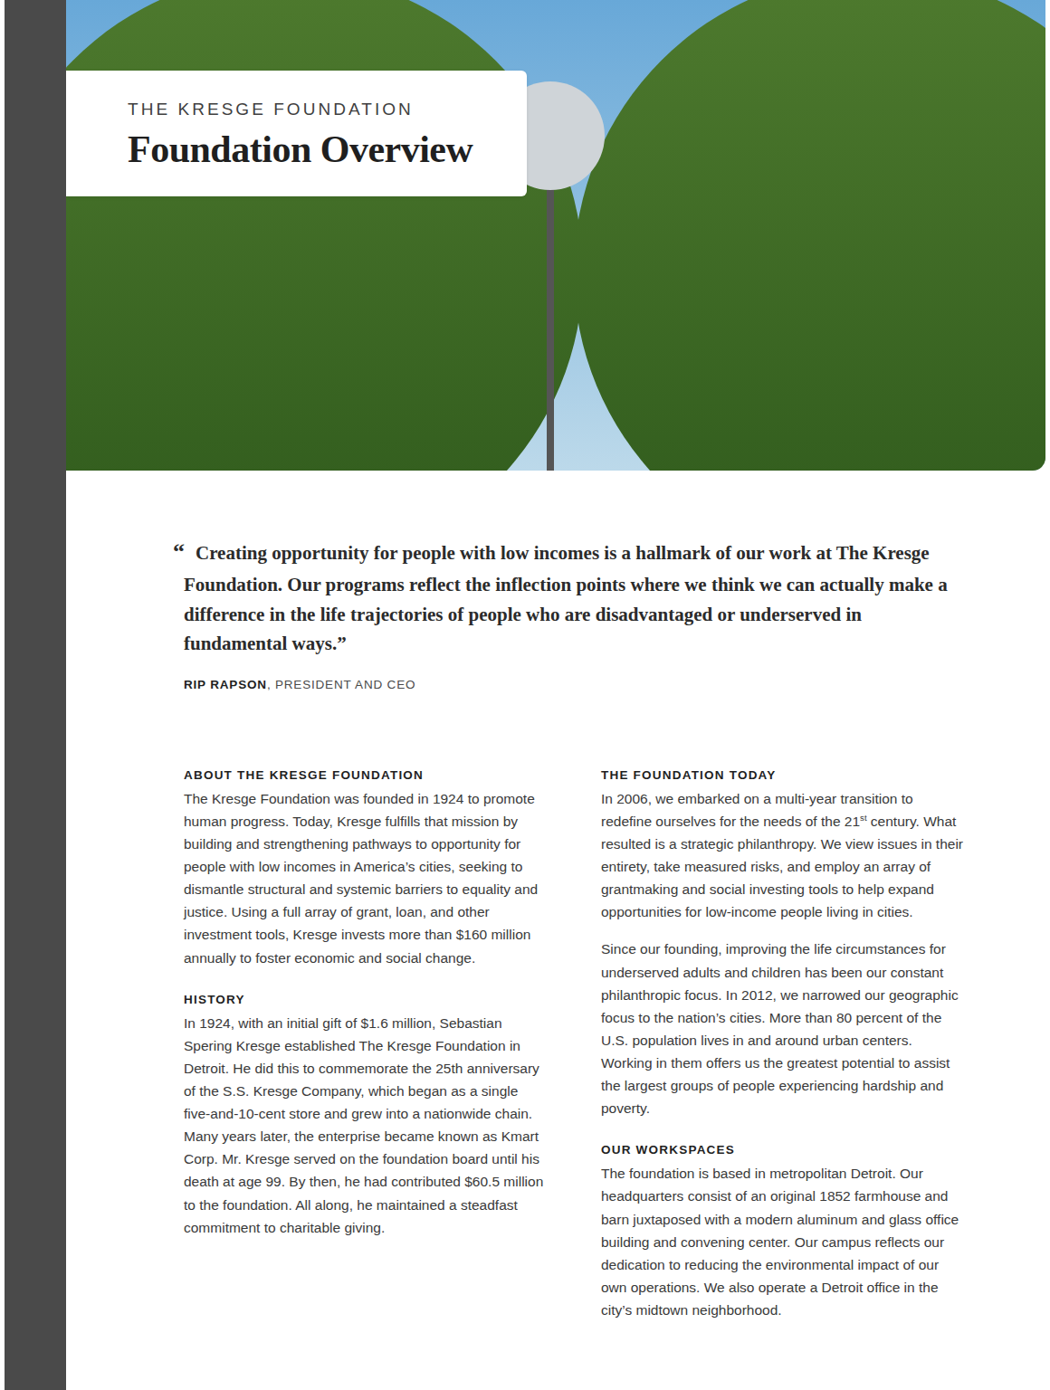The Kresge Foundation
Foundation Overview
“Creating opportunity for people with low incomes is a hallmark of our work at The Kresge Foundation. Our programs reflect the inflection points where we think we can actually make a difference in the life trajectories of people who are disadvantaged or underserved in fundamental ways.”
Rip Rapson, President and CEO
About the Kresge Foundation
The Kresge Foundation was founded in 1924 to promote human progress. Today, Kresge fulfills that mission by building and strengthening pathways to opportunity for people with low incomes in America’s cities, seeking to dismantle structural and systemic barriers to equality and justice. Using a full array of grant, loan, and other investment tools, Kresge invests more than $160 million annually to foster economic and social change.
History
In 1924, with an initial gift of $1.6 million, Sebastian Spering Kresge established The Kresge Foundation in Detroit. He did this to commemorate the 25th anniversary of the S.S. Kresge Company, which began as a single five-and-10-cent store and grew into a nationwide chain. Many years later, the enterprise became known as Kmart Corp. Mr. Kresge served on the foundation board until his death at age 99. By then, he had contributed $60.5 million to the foundation. All along, he maintained a steadfast commitment to charitable giving.
The Foundation Today
In 2006, we embarked on a multi-year transition to redefine ourselves for the needs of the 21st century. What resulted is a strategic philanthropy. We view issues in their entirety, take measured risks, and employ an array of grantmaking and social investing tools to help expand opportunities for low-income people living in cities.
Since our founding, improving the life circumstances for underserved adults and children has been our constant philanthropic focus. In 2012, we narrowed our geographic focus to the nation’s cities. More than 80 percent of the U.S. population lives in and around urban centers. Working in them offers us the greatest potential to assist the largest groups of people experiencing hardship and poverty.
Our Workspaces
The foundation is based in metropolitan Detroit. Our headquarters consist of an original 1852 farmhouse and barn juxtaposed with a modern aluminum and glass office building and convening center. Our campus reflects our dedication to reducing the environmental impact of our own operations. We also operate a Detroit office in the city’s midtown neighborhood.